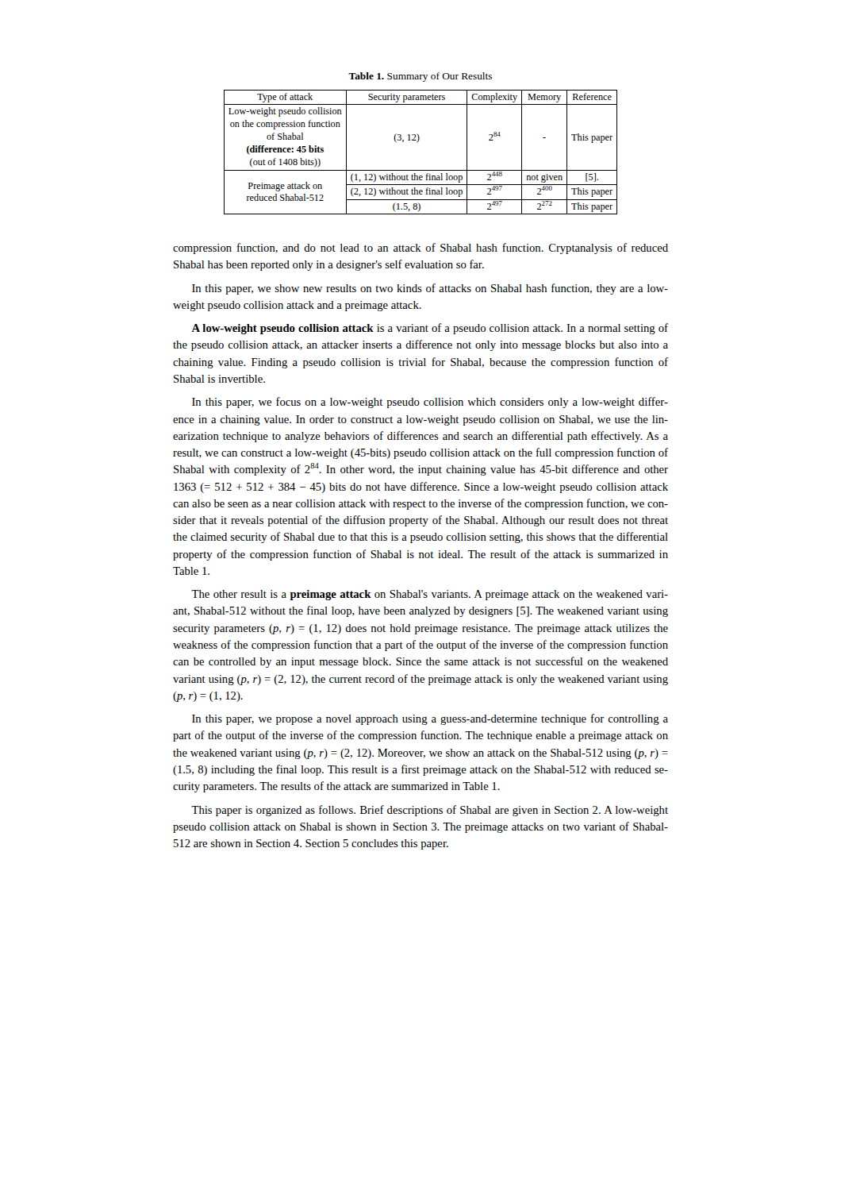Table 1. Summary of Our Results
| Type of attack | Security parameters | Complexity | Memory | Reference |
| --- | --- | --- | --- | --- |
| Low-weight pseudo collision on the compression function of Shabal (difference: 45 bits (out of 1408 bits)) | (3, 12) | 2 84 | - | This paper |
| Preimage attack on reduced Shabal-512 | (1, 12) without the final loop | 2 448 | not given | [5]. |
| (2, 12) without the final loop | 2 497 | 2 400 | This paper |
| (1.5, 8) | 2 497 | 2 272 | This paper |
compression function, and do not lead to an attack of Shabal hash function. Cryptanalysis of reduced Shabal has been reported only in a designer's self evaluation so far.
In this paper, we show new results on two kinds of attacks on Shabal hash function, they are a low-weight pseudo collision attack and a preimage attack.
A low-weight pseudo collision attack is a variant of a pseudo collision attack. In a normal setting of the pseudo collision attack, an attacker inserts a difference not only into message blocks but also into a chaining value. Finding a pseudo collision is trivial for Shabal, because the compression function of Shabal is invertible.
In this paper, we focus on a low-weight pseudo collision which considers only a low-weight difference in a chaining value. In order to construct a low-weight pseudo collision on Shabal, we use the linearization technique to analyze behaviors of differences and search an differential path effectively. As a result, we can construct a low-weight (45-bits) pseudo collision attack on the full compression function of Shabal with complexity of 284. In other word, the input chaining value has 45-bit difference and other 1363 (= 512 + 512 + 384 − 45) bits do not have difference. Since a low-weight pseudo collision attack can also be seen as a near collision attack with respect to the inverse of the compression function, we consider that it reveals potential of the diffusion property of the Shabal. Although our result does not threat the claimed security of Shabal due to that this is a pseudo collision setting, this shows that the differential property of the compression function of Shabal is not ideal. The result of the attack is summarized in Table 1.
The other result is a preimage attack on Shabal's variants. A preimage attack on the weakened variant, Shabal-512 without the final loop, have been analyzed by designers [5]. The weakened variant using security parameters (p, r) = (1, 12) does not hold preimage resistance. The preimage attack utilizes the weakness of the compression function that a part of the output of the inverse of the compression function can be controlled by an input message block. Since the same attack is not successful on the weakened variant using (p, r) = (2, 12), the current record of the preimage attack is only the weakened variant using (p, r) = (1, 12).
In this paper, we propose a novel approach using a guess-and-determine technique for controlling a part of the output of the inverse of the compression function. The technique enable a preimage attack on the weakened variant using (p, r) = (2, 12). Moreover, we show an attack on the Shabal-512 using (p, r) = (1.5, 8) including the final loop. This result is a first preimage attack on the Shabal-512 with reduced security parameters. The results of the attack are summarized in Table 1.
This paper is organized as follows. Brief descriptions of Shabal are given in Section 2. A low-weight pseudo collision attack on Shabal is shown in Section 3. The preimage attacks on two variant of Shabal-512 are shown in Section 4. Section 5 concludes this paper.